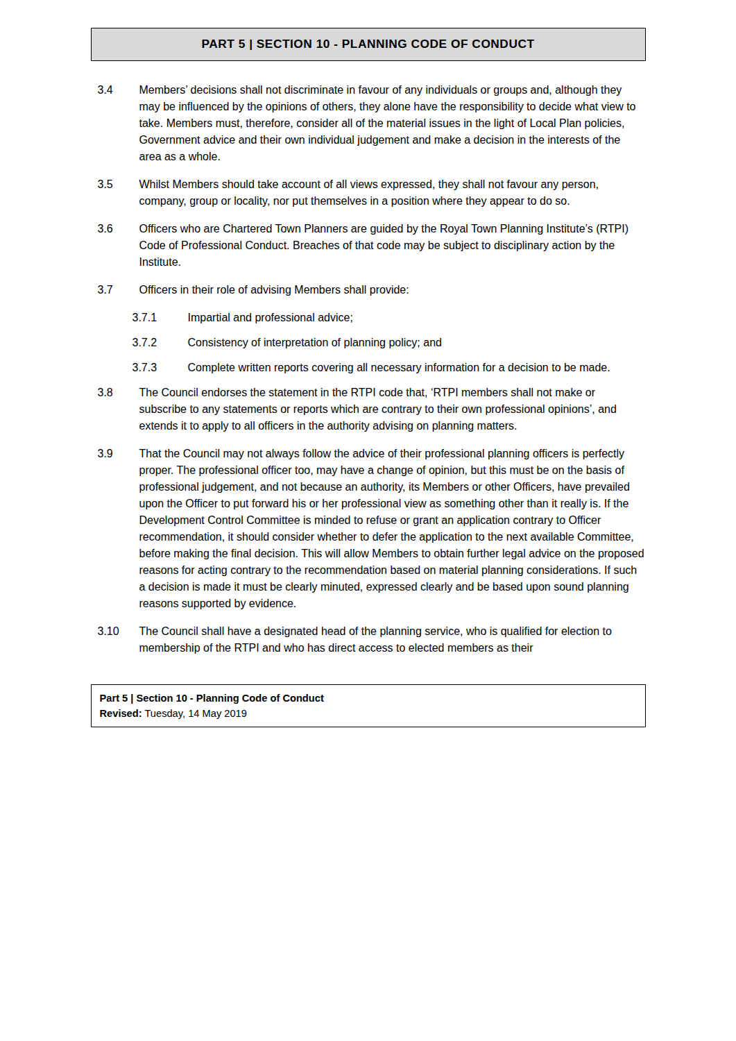PART 5 | SECTION 10 - PLANNING CODE OF CONDUCT
3.4
Members’ decisions shall not discriminate in favour of any individuals or groups and, although they may be influenced by the opinions of others, they alone have the responsibility to decide what view to take. Members must, therefore, consider all of the material issues in the light of Local Plan policies, Government advice and their own individual judgement and make a decision in the interests of the area as a whole.
3.5
Whilst Members should take account of all views expressed, they shall not favour any person, company, group or locality, nor put themselves in a position where they appear to do so.
3.6
Officers who are Chartered Town Planners are guided by the Royal Town Planning Institute’s (RTPI) Code of Professional Conduct. Breaches of that code may be subject to disciplinary action by the Institute.
3.7
Officers in their role of advising Members shall provide:
3.7.1
Impartial and professional advice;
3.7.2
Consistency of interpretation of planning policy; and
3.7.3
Complete written reports covering all necessary information for a decision to be made.
3.8
The Council endorses the statement in the RTPI code that, ‘RTPI members shall not make or subscribe to any statements or reports which are contrary to their own professional opinions’, and extends it to apply to all officers in the authority advising on planning matters.
3.9
That the Council may not always follow the advice of their professional planning officers is perfectly proper. The professional officer too, may have a change of opinion, but this must be on the basis of professional judgement, and not because an authority, its Members or other Officers, have prevailed upon the Officer to put forward his or her professional view as something other than it really is. If the Development Control Committee is minded to refuse or grant an application contrary to Officer recommendation, it should consider whether to defer the application to the next available Committee, before making the final decision. This will allow Members to obtain further legal advice on the proposed reasons for acting contrary to the recommendation based on material planning considerations. If such a decision is made it must be clearly minuted, expressed clearly and be based upon sound planning reasons supported by evidence.
3.10
The Council shall have a designated head of the planning service, who is qualified for election to membership of the RTPI and who has direct access to elected members as their
Part 5 | Section 10 - Planning Code of Conduct
Revised: Tuesday, 14 May 2019